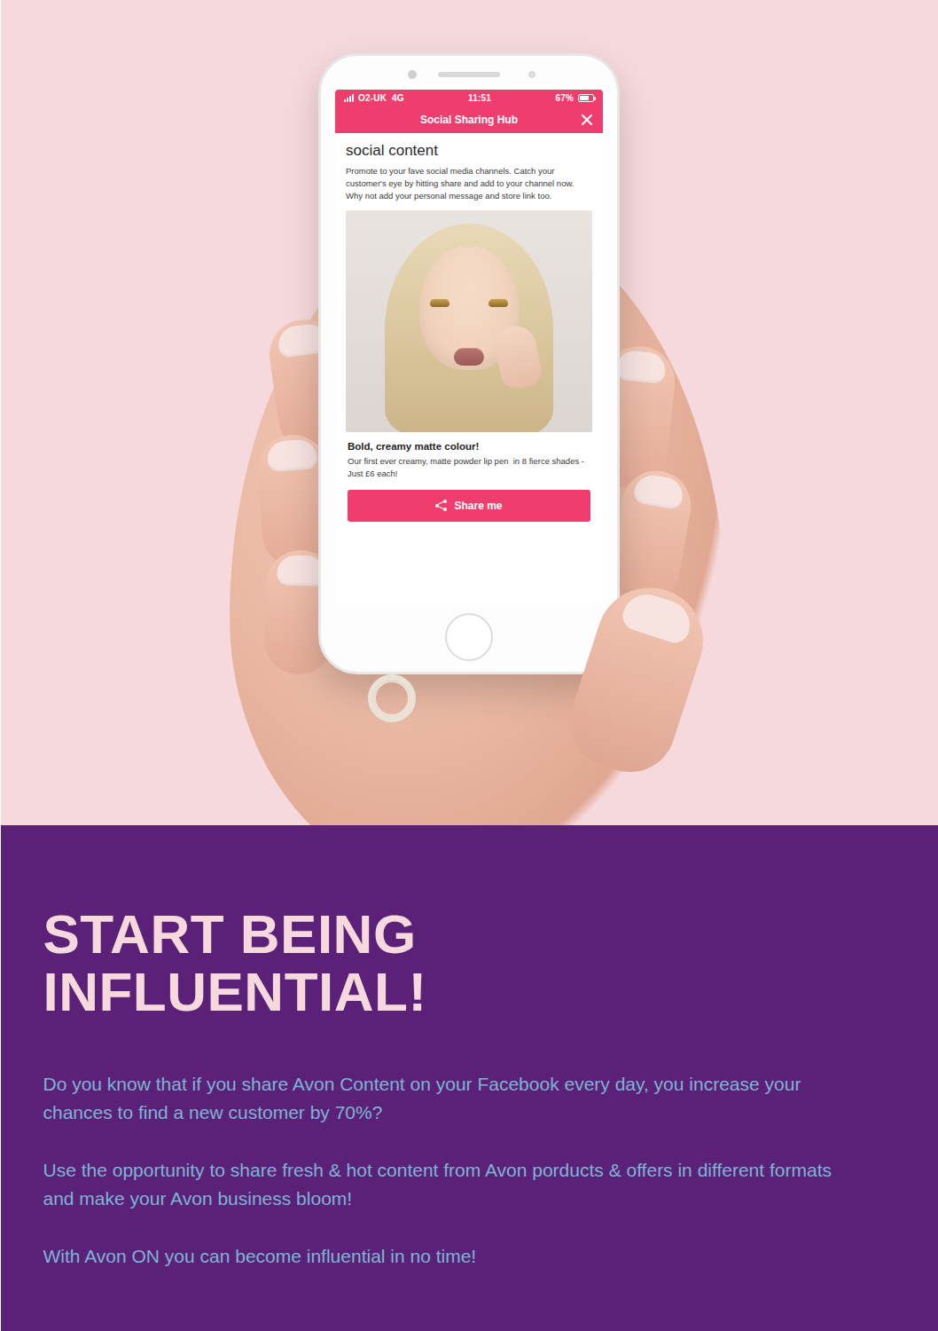O2-UK 4G 11:51 67%
Social Sharing Hub
social content
Promote to your fave social media channels. Catch your customer's eye by hitting share and add to your channel now. Why not add your personal message and store link too.
Bold, creamy matte colour!
Our first ever creamy, matte powder lip pen in 8 fierce shades - Just £6 each!
Share me
Start being
influential!
Do you know that if you share Avon Content on your Facebook every day, you increase your chances to find a new customer by 70%?
Use the opportunity to share fresh & hot content from Avon porducts & offers in different formats and make your Avon business bloom!
With Avon ON you can become influential in no time!